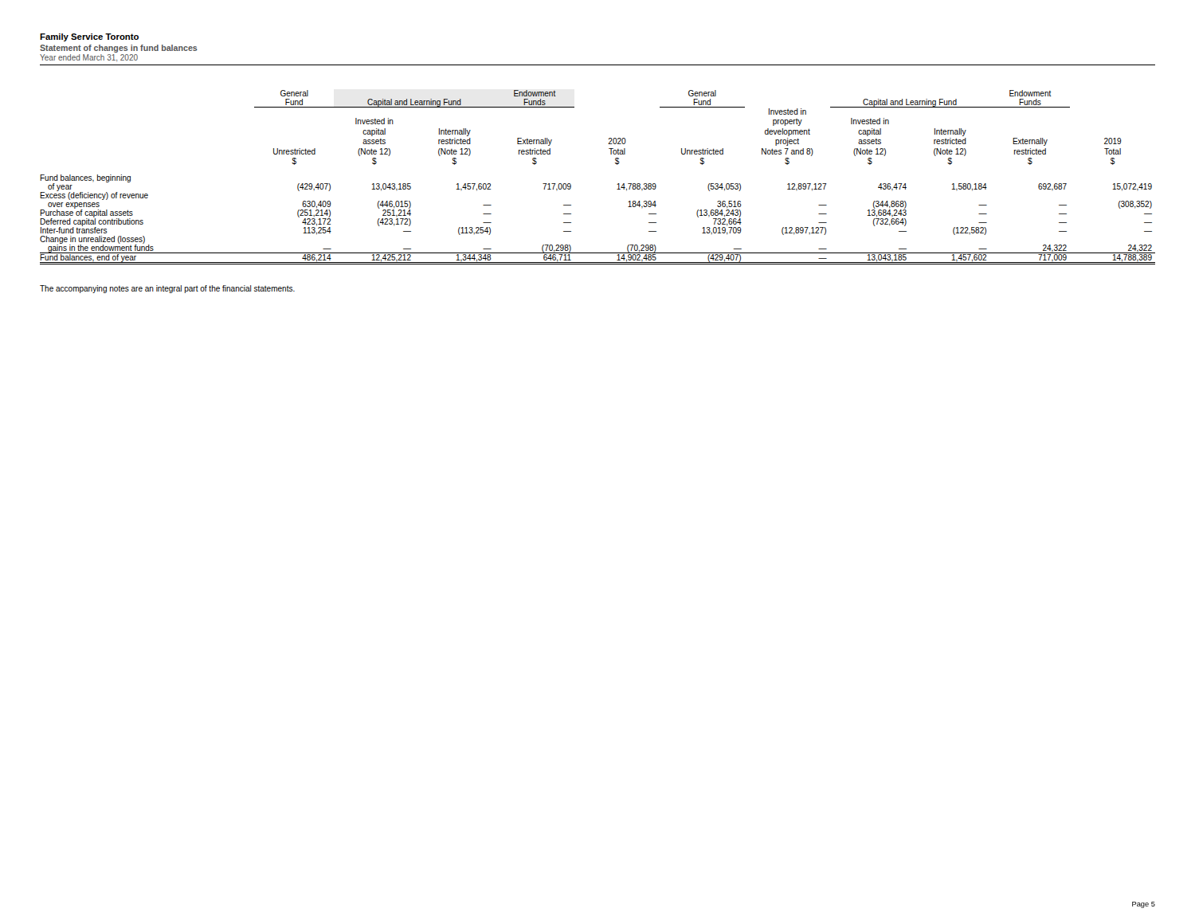Family Service Toronto
Statement of changes in fund balances
Year ended March 31, 2020
| | General | | Endowment | | General | | | Endowment | |
| | Fund | Capital and Learning Fund | Funds | | Fund | | Capital and Learning Fund | Funds | |
| | | Invested in capital assets | Internally restricted | Externally | 2020 | | Invested in property development project | Invested in capital assets | Internally restricted | Externally | 2019 |
| | Unrestricted | (Note 12) | (Note 12) | restricted | Total | Unrestricted | Notes 7 and 8) | (Note 12) | (Note 12) | restricted | Total |
| | $ | $ | $ | $ | $ | $ | $ | $ | $ | $ | $ |
| Fund balances, beginning | |
| of year | (429,407) | 13,043,185 | 1,457,602 | 717,009 | 14,788,389 | (534,053) | 12,897,127 | 436,474 | 1,580,184 | 692,687 | 15,072,419 |
| Excess (deficiency) of revenue | |
| over expenses | 630,409 | (446,015) | — | — | 184,394 | 36,516 | — | (344,868) | — | — | (308,352) |
| Purchase of capital assets | (251,214) | 251,214 | — | — | — | (13,684,243) | — | 13,684,243 | — | — | — |
| Deferred capital contributions | 423,172 | (423,172) | — | — | — | 732,664 | — | (732,664) | — | — | — |
| Inter-fund transfers | 113,254 | — | (113,254) | — | — | 13,019,709 | (12,897,127) | — | (122,582) | — | — |
| Change in unrealized (losses) | |
| gains in the endowment funds | — | — | — | (70,298) | (70,298) | — | — | — | — | 24,322 | 24,322 |
| Fund balances, end of year | 486,214 | 12,425,212 | 1,344,348 | 646,711 | 14,902,485 | (429,407) | — | 13,043,185 | 1,457,602 | 717,009 | 14,788,389 |
The accompanying notes are an integral part of the financial statements.
Page 5